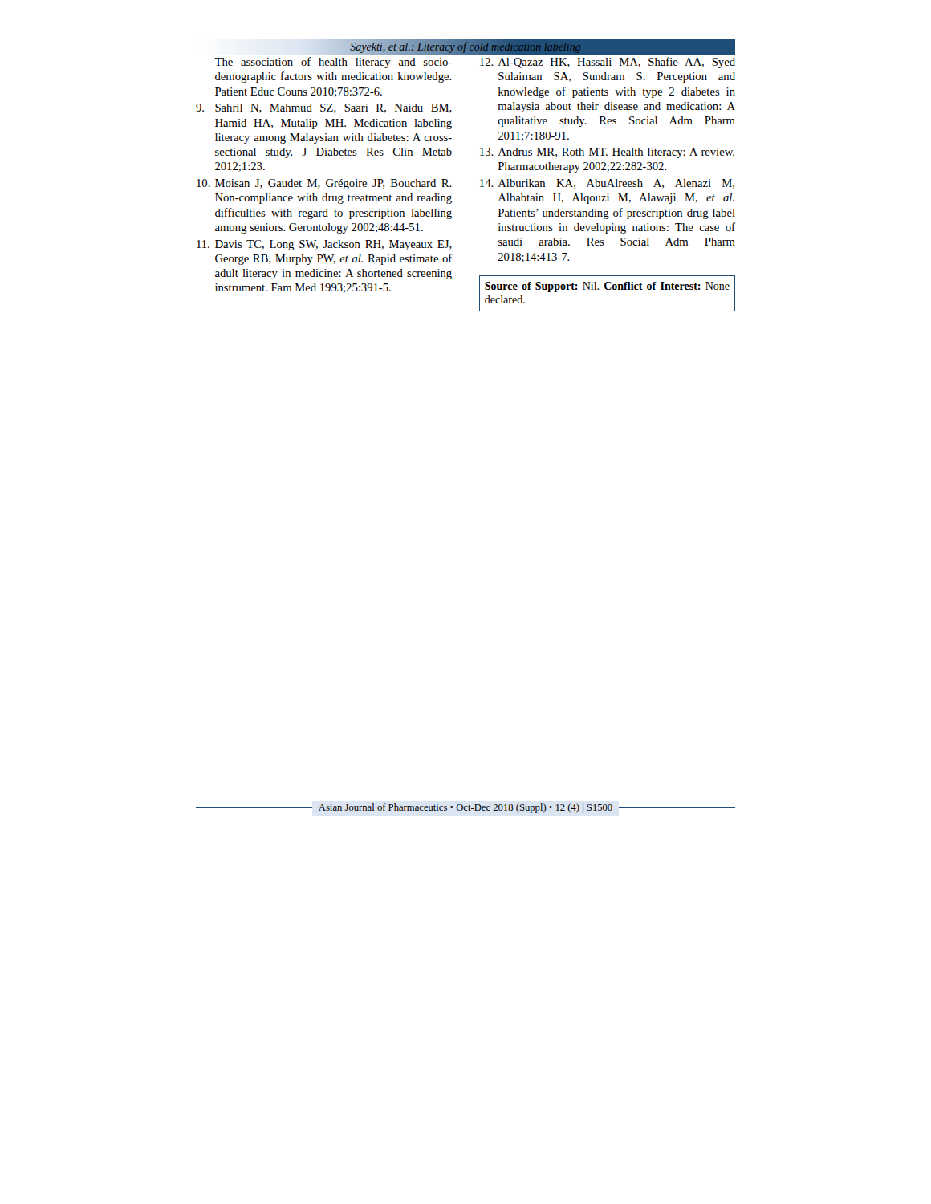Sayekti, et al.: Literacy of cold medication labeling
The association of health literacy and socio-demographic factors with medication knowledge. Patient Educ Couns 2010;78:372-6.
9. Sahril N, Mahmud SZ, Saari R, Naidu BM, Hamid HA, Mutalip MH. Medication labeling literacy among Malaysian with diabetes: A cross-sectional study. J Diabetes Res Clin Metab 2012;1:23.
10. Moisan J, Gaudet M, Grégoire JP, Bouchard R. Non-compliance with drug treatment and reading difficulties with regard to prescription labelling among seniors. Gerontology 2002;48:44-51.
11. Davis TC, Long SW, Jackson RH, Mayeaux EJ, George RB, Murphy PW, et al. Rapid estimate of adult literacy in medicine: A shortened screening instrument. Fam Med 1993;25:391-5.
12. Al-Qazaz HK, Hassali MA, Shafie AA, Syed Sulaiman SA, Sundram S. Perception and knowledge of patients with type 2 diabetes in malaysia about their disease and medication: A qualitative study. Res Social Adm Pharm 2011;7:180-91.
13. Andrus MR, Roth MT. Health literacy: A review. Pharmacotherapy 2002;22:282-302.
14. Alburikan KA, AbuAlreesh A, Alenazi M, Albabtain H, Alqouzi M, Alawaji M, et al. Patients’ understanding of prescription drug label instructions in developing nations: The case of saudi arabia. Res Social Adm Pharm 2018;14:413-7.
Source of Support: Nil. Conflict of Interest: None declared.
Asian Journal of Pharmaceutics • Oct-Dec 2018 (Suppl) • 12 (4) | S1500